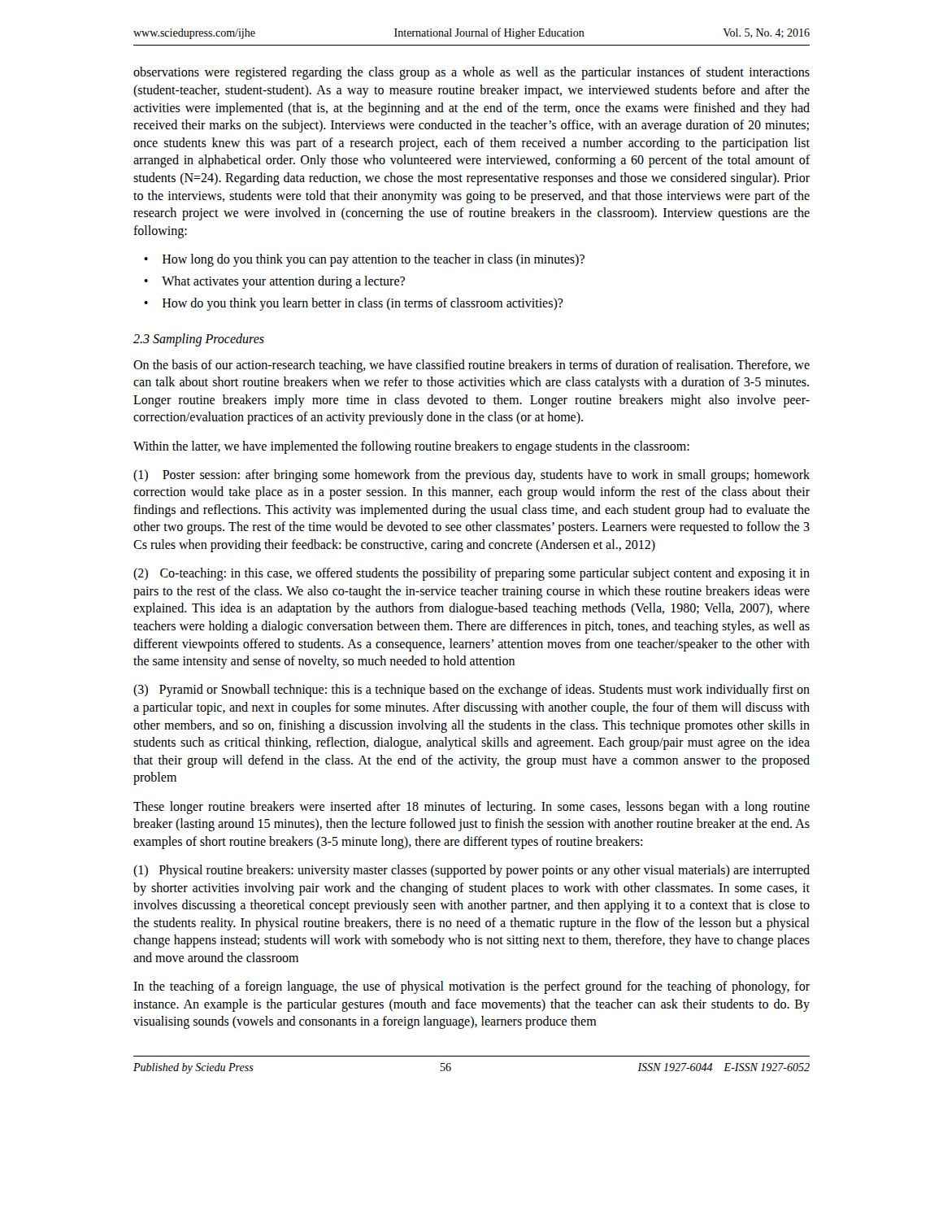www.sciedupress.com/ijhe International Journal of Higher Education Vol. 5, No. 4; 2016
observations were registered regarding the class group as a whole as well as the particular instances of student interactions (student-teacher, student-student). As a way to measure routine breaker impact, we interviewed students before and after the activities were implemented (that is, at the beginning and at the end of the term, once the exams were finished and they had received their marks on the subject). Interviews were conducted in the teacher’s office, with an average duration of 20 minutes; once students knew this was part of a research project, each of them received a number according to the participation list arranged in alphabetical order. Only those who volunteered were interviewed, conforming a 60 percent of the total amount of students (N=24). Regarding data reduction, we chose the most representative responses and those we considered singular). Prior to the interviews, students were told that their anonymity was going to be preserved, and that those interviews were part of the research project we were involved in (concerning the use of routine breakers in the classroom). Interview questions are the following:
How long do you think you can pay attention to the teacher in class (in minutes)?
What activates your attention during a lecture?
How do you think you learn better in class (in terms of classroom activities)?
2.3 Sampling Procedures
On the basis of our action-research teaching, we have classified routine breakers in terms of duration of realisation. Therefore, we can talk about short routine breakers when we refer to those activities which are class catalysts with a duration of 3-5 minutes. Longer routine breakers imply more time in class devoted to them. Longer routine breakers might also involve peer-correction/evaluation practices of an activity previously done in the class (or at home).
Within the latter, we have implemented the following routine breakers to engage students in the classroom:
(1) Poster session: after bringing some homework from the previous day, students have to work in small groups; homework correction would take place as in a poster session. In this manner, each group would inform the rest of the class about their findings and reflections. This activity was implemented during the usual class time, and each student group had to evaluate the other two groups. The rest of the time would be devoted to see other classmates’ posters. Learners were requested to follow the 3 Cs rules when providing their feedback: be constructive, caring and concrete (Andersen et al., 2012)
(2) Co-teaching: in this case, we offered students the possibility of preparing some particular subject content and exposing it in pairs to the rest of the class. We also co-taught the in-service teacher training course in which these routine breakers ideas were explained. This idea is an adaptation by the authors from dialogue-based teaching methods (Vella, 1980; Vella, 2007), where teachers were holding a dialogic conversation between them. There are differences in pitch, tones, and teaching styles, as well as different viewpoints offered to students. As a consequence, learners’ attention moves from one teacher/speaker to the other with the same intensity and sense of novelty, so much needed to hold attention
(3) Pyramid or Snowball technique: this is a technique based on the exchange of ideas. Students must work individually first on a particular topic, and next in couples for some minutes. After discussing with another couple, the four of them will discuss with other members, and so on, finishing a discussion involving all the students in the class. This technique promotes other skills in students such as critical thinking, reflection, dialogue, analytical skills and agreement. Each group/pair must agree on the idea that their group will defend in the class. At the end of the activity, the group must have a common answer to the proposed problem
These longer routine breakers were inserted after 18 minutes of lecturing. In some cases, lessons began with a long routine breaker (lasting around 15 minutes), then the lecture followed just to finish the session with another routine breaker at the end. As examples of short routine breakers (3-5 minute long), there are different types of routine breakers:
(1) Physical routine breakers: university master classes (supported by power points or any other visual materials) are interrupted by shorter activities involving pair work and the changing of student places to work with other classmates. In some cases, it involves discussing a theoretical concept previously seen with another partner, and then applying it to a context that is close to the students reality. In physical routine breakers, there is no need of a thematic rupture in the flow of the lesson but a physical change happens instead; students will work with somebody who is not sitting next to them, therefore, they have to change places and move around the classroom
In the teaching of a foreign language, the use of physical motivation is the perfect ground for the teaching of phonology, for instance. An example is the particular gestures (mouth and face movements) that the teacher can ask their students to do. By visualising sounds (vowels and consonants in a foreign language), learners produce them
Published by Sciedu Press 56 ISSN 1927-6044 E-ISSN 1927-6052